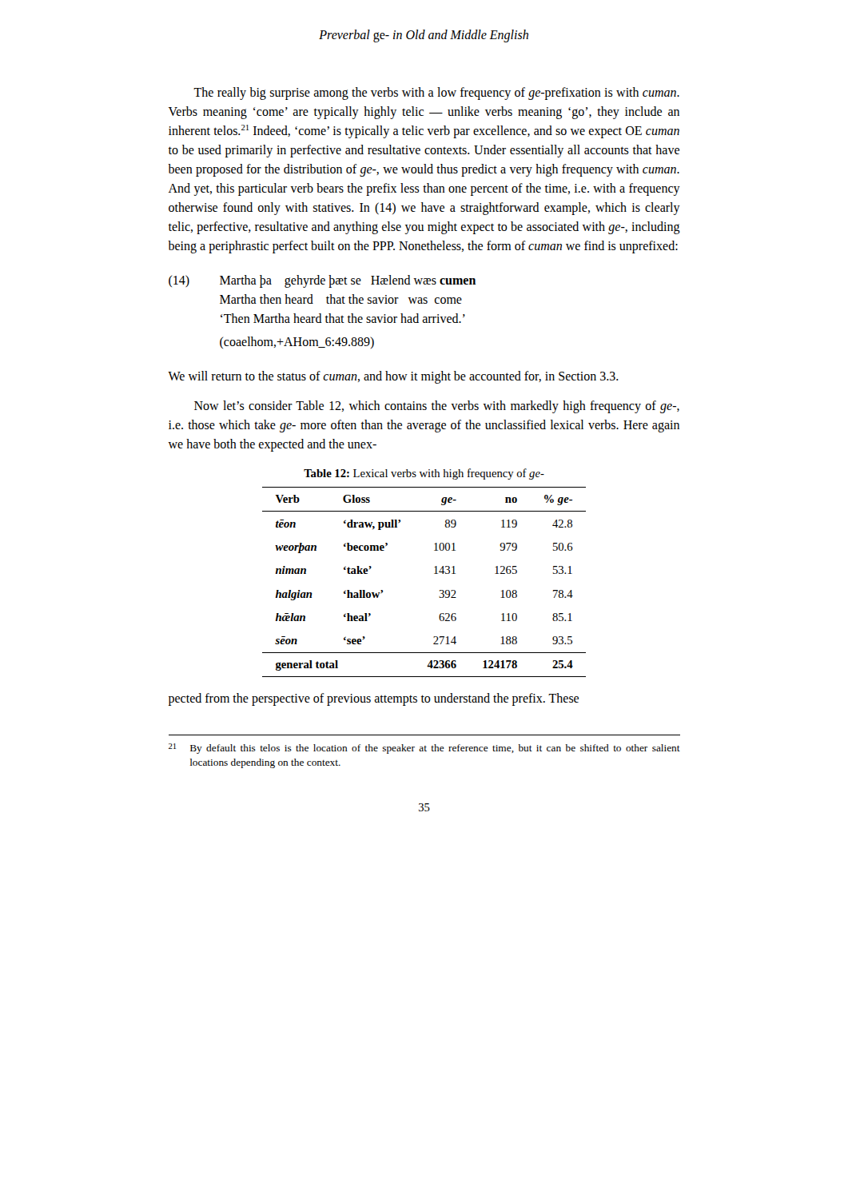Preverbal ge- in Old and Middle English
The really big surprise among the verbs with a low frequency of ge-prefixation is with cuman. Verbs meaning ‘come’ are typically highly telic — unlike verbs meaning ‘go’, they include an inherent telos.21 Indeed, ‘come’ is typically a telic verb par excellence, and so we expect OE cuman to be used primarily in perfective and resultative contexts. Under essentially all accounts that have been proposed for the distribution of ge-, we would thus predict a very high frequency with cuman. And yet, this particular verb bears the prefix less than one percent of the time, i.e. with a frequency otherwise found only with statives. In (14) we have a straightforward example, which is clearly telic, perfective, resultative and anything else you might expect to be associated with ge-, including being a periphrastic perfect built on the PPP. Nonetheless, the form of cuman we find is unprefixed:
(14) Martha þa gehyrde þæt se Hælend wæs cumen Martha then heard that the savior was come ‘Then Martha heard that the savior had arrived.’ (coaelhom,+AHom_6:49.889)
We will return to the status of cuman, and how it might be accounted for, in Section 3.3.
Now let’s consider Table 12, which contains the verbs with markedly high frequency of ge-, i.e. those which take ge- more often than the average of the unclassified lexical verbs. Here again we have both the expected and the unex-
Table 12: Lexical verbs with high frequency of ge-
| Verb | Gloss | ge- | no | % ge- |
| --- | --- | --- | --- | --- |
| tēon | ‘draw, pull’ | 89 | 119 | 42.8 |
| weorþan | ‘become’ | 1001 | 979 | 50.6 |
| niman | ‘take’ | 1431 | 1265 | 53.1 |
| halgian | ‘hallow’ | 392 | 108 | 78.4 |
| hǣlan | ‘heal’ | 626 | 110 | 85.1 |
| sēon | ‘see’ | 2714 | 188 | 93.5 |
| general total | 42366 | 124178 | 25.4 |
pected from the perspective of previous attempts to understand the prefix. These
21 By default this telos is the location of the speaker at the reference time, but it can be shifted to other salient locations depending on the context.
35